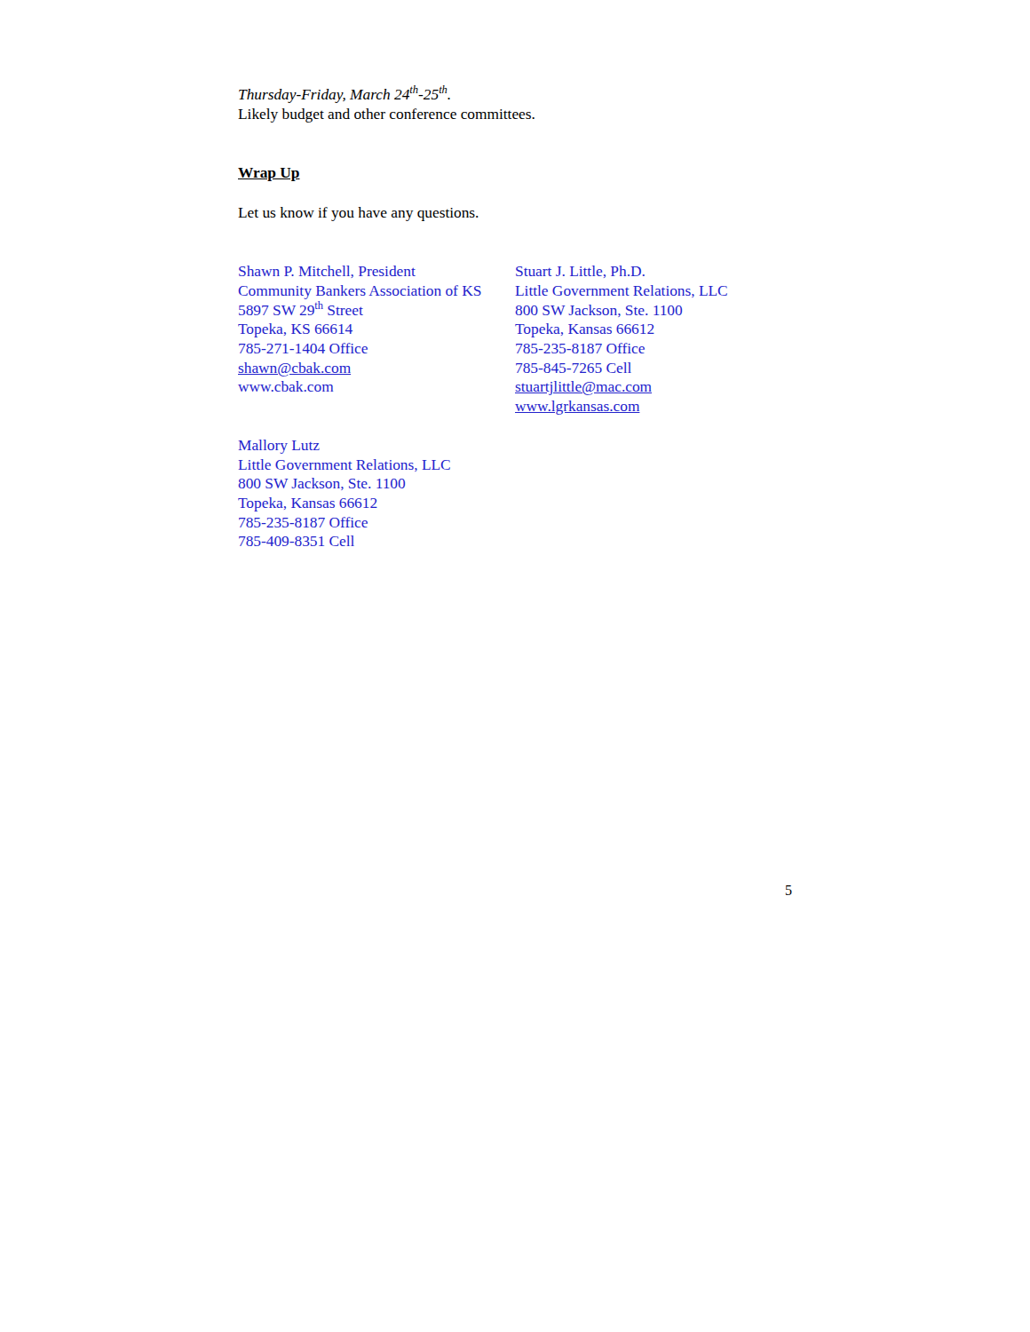Thursday-Friday, March 24th-25th.
Likely budget and other conference committees.
Wrap Up
Let us know if you have any questions.
| Shawn P. Mitchell, President Community Bankers Association of KS 5897 SW 29 th Street Topeka, KS 66614 785-271-1404 Office shawn@cbak.com www.cbak.com | Stuart J. Little, Ph.D. Little Government Relations, LLC 800 SW Jackson, Ste. 1100 Topeka, Kansas 66612 785-235-8187 Office 785-845-7265 Cell stuartjlittle@mac.com www.lgrkansas.com |
| Mallory Lutz Little Government Relations, LLC 800 SW Jackson, Ste. 1100 Topeka, Kansas 66612 785-235-8187 Office 785-409-8351 Cell | |
5